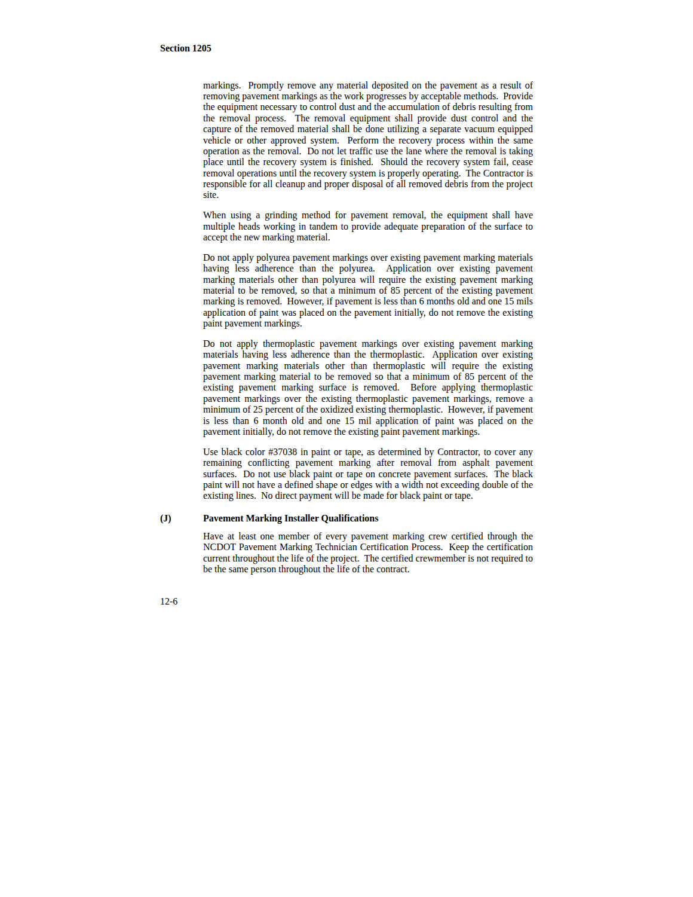Section 1205
markings. Promptly remove any material deposited on the pavement as a result of removing pavement markings as the work progresses by acceptable methods. Provide the equipment necessary to control dust and the accumulation of debris resulting from the removal process. The removal equipment shall provide dust control and the capture of the removed material shall be done utilizing a separate vacuum equipped vehicle or other approved system. Perform the recovery process within the same operation as the removal. Do not let traffic use the lane where the removal is taking place until the recovery system is finished. Should the recovery system fail, cease removal operations until the recovery system is properly operating. The Contractor is responsible for all cleanup and proper disposal of all removed debris from the project site.
When using a grinding method for pavement removal, the equipment shall have multiple heads working in tandem to provide adequate preparation of the surface to accept the new marking material.
Do not apply polyurea pavement markings over existing pavement marking materials having less adherence than the polyurea. Application over existing pavement marking materials other than polyurea will require the existing pavement marking material to be removed, so that a minimum of 85 percent of the existing pavement marking is removed. However, if pavement is less than 6 months old and one 15 mils application of paint was placed on the pavement initially, do not remove the existing paint pavement markings.
Do not apply thermoplastic pavement markings over existing pavement marking materials having less adherence than the thermoplastic. Application over existing pavement marking materials other than thermoplastic will require the existing pavement marking material to be removed so that a minimum of 85 percent of the existing pavement marking surface is removed. Before applying thermoplastic pavement markings over the existing thermoplastic pavement markings, remove a minimum of 25 percent of the oxidized existing thermoplastic. However, if pavement is less than 6 month old and one 15 mil application of paint was placed on the pavement initially, do not remove the existing paint pavement markings.
Use black color #37038 in paint or tape, as determined by Contractor, to cover any remaining conflicting pavement marking after removal from asphalt pavement surfaces. Do not use black paint or tape on concrete pavement surfaces. The black paint will not have a defined shape or edges with a width not exceeding double of the existing lines. No direct payment will be made for black paint or tape.
(J) Pavement Marking Installer Qualifications
Have at least one member of every pavement marking crew certified through the NCDOT Pavement Marking Technician Certification Process. Keep the certification current throughout the life of the project. The certified crewmember is not required to be the same person throughout the life of the contract.
12-6